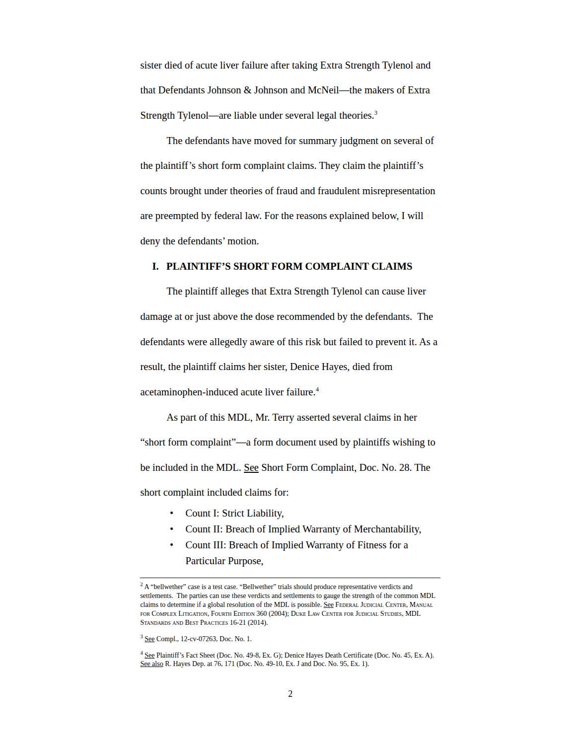sister died of acute liver failure after taking Extra Strength Tylenol and that Defendants Johnson & Johnson and McNeil—the makers of Extra Strength Tylenol—are liable under several legal theories.3
The defendants have moved for summary judgment on several of the plaintiff’s short form complaint claims. They claim the plaintiff’s counts brought under theories of fraud and fraudulent misrepresentation are preempted by federal law. For the reasons explained below, I will deny the defendants’ motion.
I. PLAINTIFF’S SHORT FORM COMPLAINT CLAIMS
The plaintiff alleges that Extra Strength Tylenol can cause liver damage at or just above the dose recommended by the defendants. The defendants were allegedly aware of this risk but failed to prevent it. As a result, the plaintiff claims her sister, Denice Hayes, died from acetaminophen-induced acute liver failure.4
As part of this MDL, Mr. Terry asserted several claims in her “short form complaint”—a form document used by plaintiffs wishing to be included in the MDL. See Short Form Complaint, Doc. No. 28. The short complaint included claims for:
Count I: Strict Liability,
Count II: Breach of Implied Warranty of Merchantability,
Count III: Breach of Implied Warranty of Fitness for a Particular Purpose,
2 A “bellwether” case is a test case. “Bellwether” trials should produce representative verdicts and settlements. The parties can use these verdicts and settlements to gauge the strength of the common MDL claims to determine if a global resolution of the MDL is possible. See Federal Judicial Center, Manual for Complex Litigation, Fourth Edition 360 (2004); Duke Law Center for Judicial Studies, MDL Standards and Best Practices 16-21 (2014).
3 See Compl., 12-cv-07263, Doc. No. 1.
4 See Plaintiff’s Fact Sheet (Doc. No. 49-8, Ex. G); Denice Hayes Death Certificate (Doc. No. 45, Ex. A). See also R. Hayes Dep. at 76, 171 (Doc. No. 49-10, Ex. J and Doc. No. 95, Ex. 1).
2